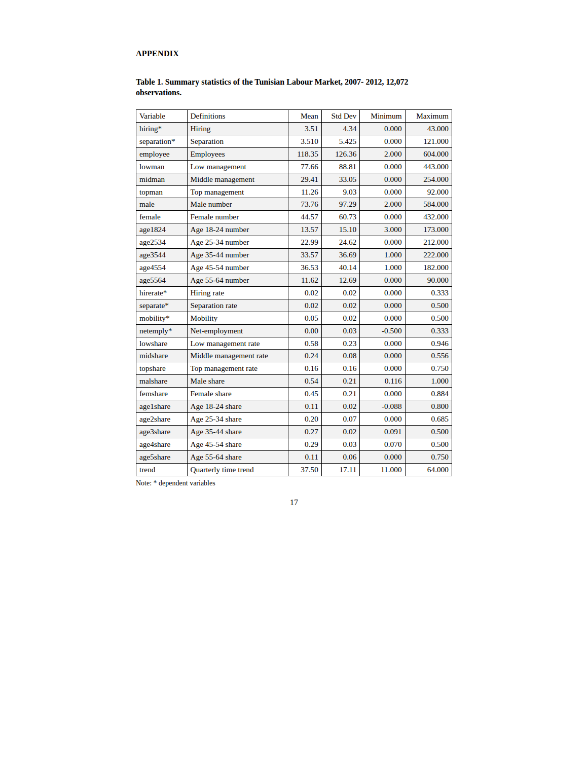APPENDIX
Table 1. Summary statistics of the Tunisian Labour Market, 2007- 2012, 12,072 observations.
| Variable | Definitions | Mean | Std Dev | Minimum | Maximum |
| --- | --- | --- | --- | --- | --- |
| hiring* | Hiring | 3.51 | 4.34 | 0.000 | 43.000 |
| separation* | Separation | 3.510 | 5.425 | 0.000 | 121.000 |
| employee | Employees | 118.35 | 126.36 | 2.000 | 604.000 |
| lowman | Low management | 77.66 | 88.81 | 0.000 | 443.000 |
| midman | Middle management | 29.41 | 33.05 | 0.000 | 254.000 |
| topman | Top management | 11.26 | 9.03 | 0.000 | 92.000 |
| male | Male number | 73.76 | 97.29 | 2.000 | 584.000 |
| female | Female number | 44.57 | 60.73 | 0.000 | 432.000 |
| age1824 | Age 18-24 number | 13.57 | 15.10 | 3.000 | 173.000 |
| age2534 | Age 25-34 number | 22.99 | 24.62 | 0.000 | 212.000 |
| age3544 | Age 35-44 number | 33.57 | 36.69 | 1.000 | 222.000 |
| age4554 | Age 45-54 number | 36.53 | 40.14 | 1.000 | 182.000 |
| age5564 | Age 55-64 number | 11.62 | 12.69 | 0.000 | 90.000 |
| hirerate* | Hiring rate | 0.02 | 0.02 | 0.000 | 0.333 |
| separate* | Separation rate | 0.02 | 0.02 | 0.000 | 0.500 |
| mobility* | Mobility | 0.05 | 0.02 | 0.000 | 0.500 |
| netemply* | Net-employment | 0.00 | 0.03 | -0.500 | 0.333 |
| lowshare | Low management rate | 0.58 | 0.23 | 0.000 | 0.946 |
| midshare | Middle management rate | 0.24 | 0.08 | 0.000 | 0.556 |
| topshare | Top management rate | 0.16 | 0.16 | 0.000 | 0.750 |
| malshare | Male share | 0.54 | 0.21 | 0.116 | 1.000 |
| femshare | Female share | 0.45 | 0.21 | 0.000 | 0.884 |
| age1share | Age 18-24 share | 0.11 | 0.02 | -0.088 | 0.800 |
| age2share | Age 25-34 share | 0.20 | 0.07 | 0.000 | 0.685 |
| age3share | Age 35-44 share | 0.27 | 0.02 | 0.091 | 0.500 |
| age4share | Age 45-54 share | 0.29 | 0.03 | 0.070 | 0.500 |
| age5share | Age 55-64 share | 0.11 | 0.06 | 0.000 | 0.750 |
| trend | Quarterly time trend | 37.50 | 17.11 | 11.000 | 64.000 |
Note: * dependent variables
17